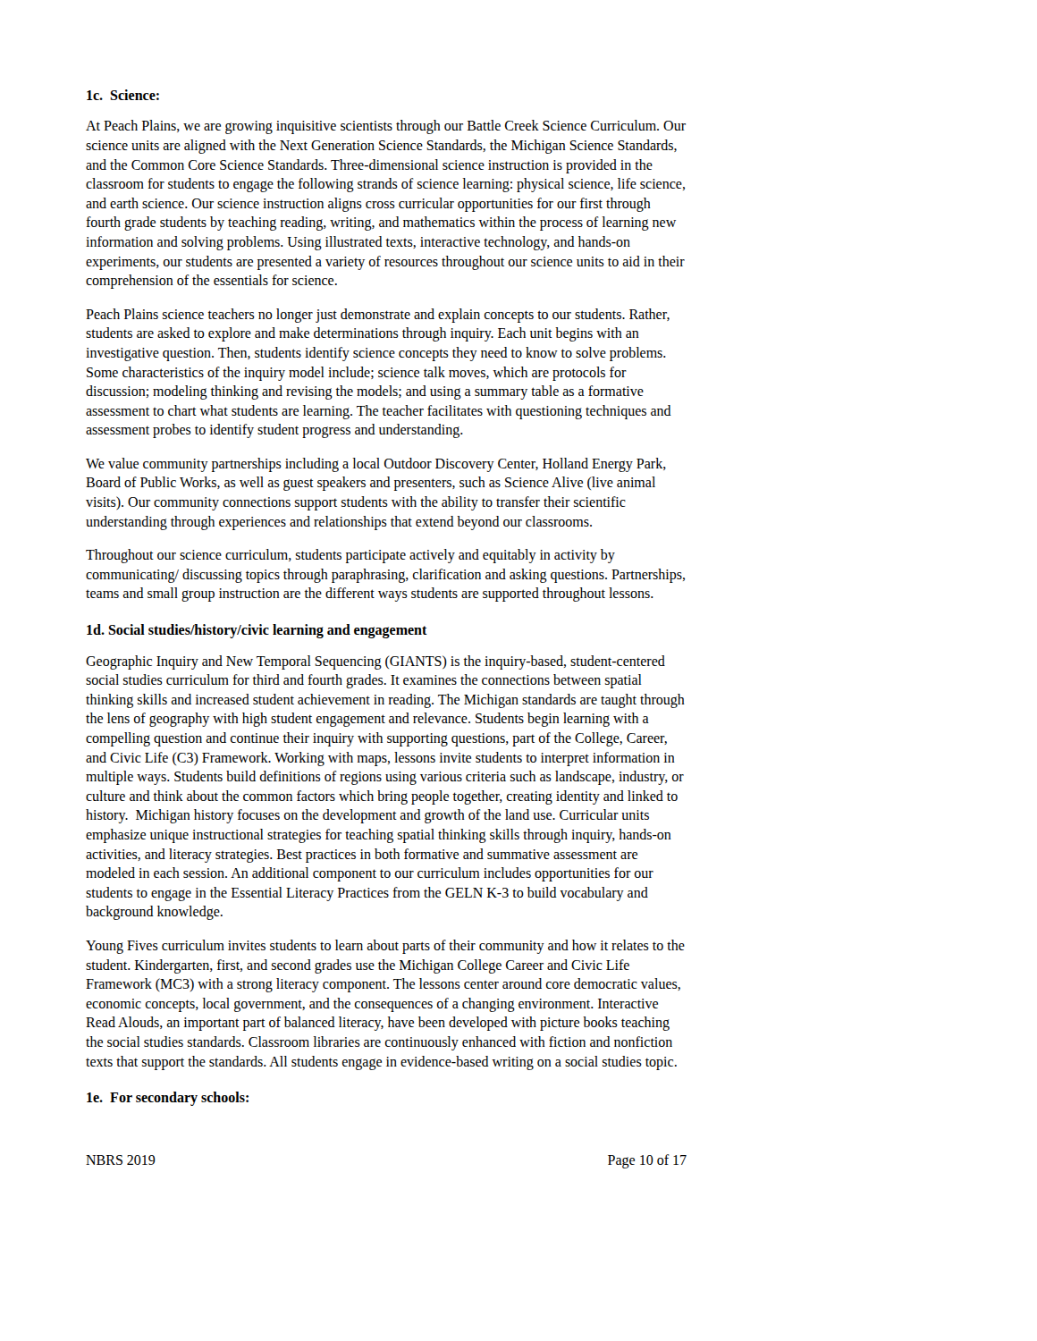1c. Science:
At Peach Plains, we are growing inquisitive scientists through our Battle Creek Science Curriculum. Our science units are aligned with the Next Generation Science Standards, the Michigan Science Standards, and the Common Core Science Standards. Three-dimensional science instruction is provided in the classroom for students to engage the following strands of science learning: physical science, life science, and earth science. Our science instruction aligns cross curricular opportunities for our first through fourth grade students by teaching reading, writing, and mathematics within the process of learning new information and solving problems. Using illustrated texts, interactive technology, and hands-on experiments, our students are presented a variety of resources throughout our science units to aid in their comprehension of the essentials for science.
Peach Plains science teachers no longer just demonstrate and explain concepts to our students. Rather, students are asked to explore and make determinations through inquiry. Each unit begins with an investigative question. Then, students identify science concepts they need to know to solve problems. Some characteristics of the inquiry model include; science talk moves, which are protocols for discussion; modeling thinking and revising the models; and using a summary table as a formative assessment to chart what students are learning. The teacher facilitates with questioning techniques and assessment probes to identify student progress and understanding.
We value community partnerships including a local Outdoor Discovery Center, Holland Energy Park, Board of Public Works, as well as guest speakers and presenters, such as Science Alive (live animal visits). Our community connections support students with the ability to transfer their scientific understanding through experiences and relationships that extend beyond our classrooms.
Throughout our science curriculum, students participate actively and equitably in activity by communicating/ discussing topics through paraphrasing, clarification and asking questions. Partnerships, teams and small group instruction are the different ways students are supported throughout lessons.
1d. Social studies/history/civic learning and engagement
Geographic Inquiry and New Temporal Sequencing (GIANTS) is the inquiry-based, student-centered social studies curriculum for third and fourth grades. It examines the connections between spatial thinking skills and increased student achievement in reading. The Michigan standards are taught through the lens of geography with high student engagement and relevance. Students begin learning with a compelling question and continue their inquiry with supporting questions, part of the College, Career, and Civic Life (C3) Framework. Working with maps, lessons invite students to interpret information in multiple ways. Students build definitions of regions using various criteria such as landscape, industry, or culture and think about the common factors which bring people together, creating identity and linked to history. Michigan history focuses on the development and growth of the land use. Curricular units emphasize unique instructional strategies for teaching spatial thinking skills through inquiry, hands-on activities, and literacy strategies. Best practices in both formative and summative assessment are modeled in each session. An additional component to our curriculum includes opportunities for our students to engage in the Essential Literacy Practices from the GELN K-3 to build vocabulary and background knowledge.
Young Fives curriculum invites students to learn about parts of their community and how it relates to the student. Kindergarten, first, and second grades use the Michigan College Career and Civic Life Framework (MC3) with a strong literacy component. The lessons center around core democratic values, economic concepts, local government, and the consequences of a changing environment. Interactive Read Alouds, an important part of balanced literacy, have been developed with picture books teaching the social studies standards. Classroom libraries are continuously enhanced with fiction and nonfiction texts that support the standards. All students engage in evidence-based writing on a social studies topic.
1e. For secondary schools:
NBRS 2019 Page 10 of 17